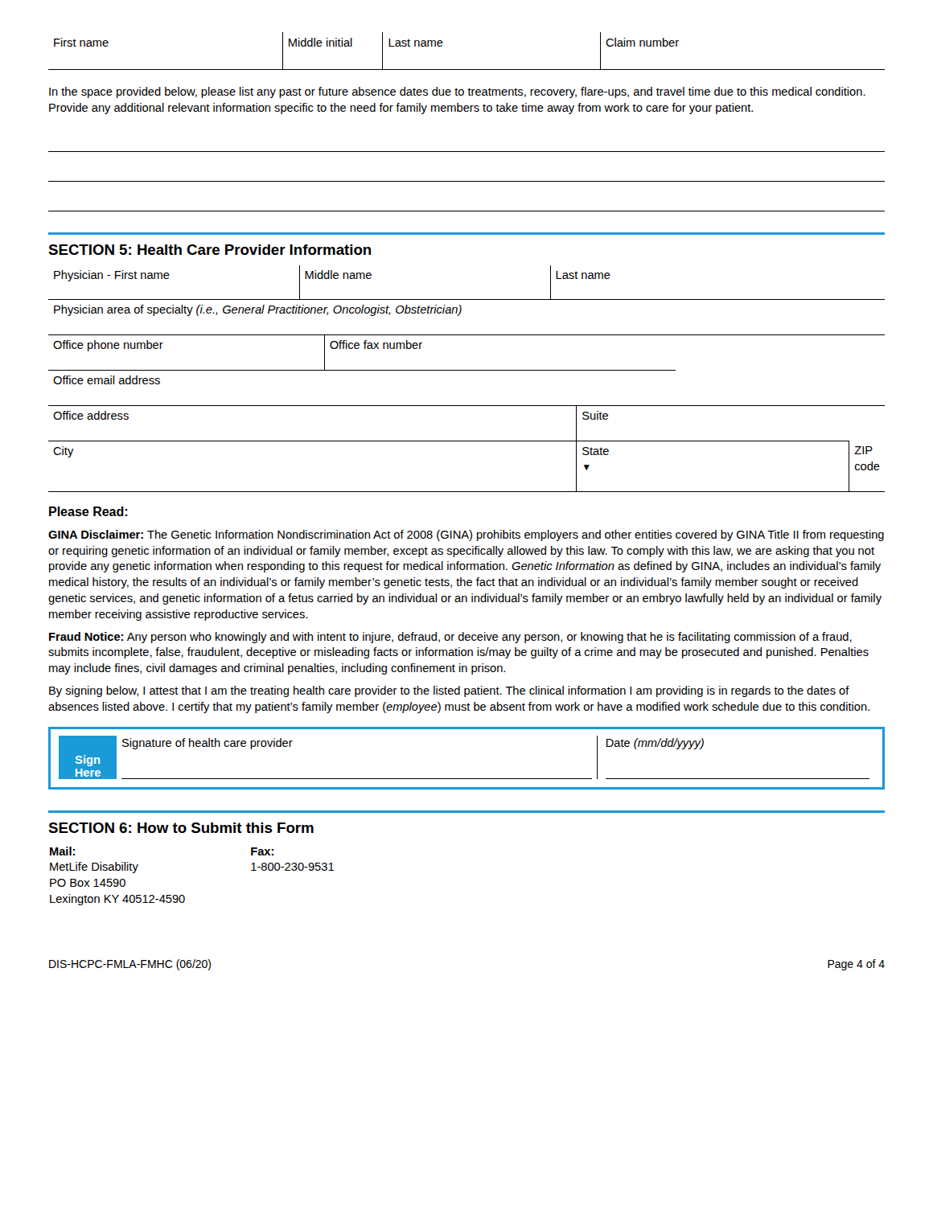| First name | Middle initial | Last name | Claim number |
In the space provided below, please list any past or future absence dates due to treatments, recovery, flare-ups, and travel time due to this medical condition. Provide any additional relevant information specific to the need for family members to take time away from work to care for your patient.
SECTION 5: Health Care Provider Information
| Physician - First name | Middle name | Last name |
Physician area of specialty (i.e., General Practitioner, Oncologist, Obstetrician)
| Office phone number | Office fax number | |
Office email address
| Office address | Suite |
| City | State ▼ | ZIP code |
Please Read:
GINA Disclaimer: The Genetic Information Nondiscrimination Act of 2008 (GINA) prohibits employers and other entities covered by GINA Title II from requesting or requiring genetic information of an individual or family member, except as specifically allowed by this law. To comply with this law, we are asking that you not provide any genetic information when responding to this request for medical information. Genetic Information as defined by GINA, includes an individual’s family medical history, the results of an individual’s or family member’s genetic tests, the fact that an individual or an individual’s family member sought or received genetic services, and genetic information of a fetus carried by an individual or an individual’s family member or an embryo lawfully held by an individual or family member receiving assistive reproductive services.
Fraud Notice: Any person who knowingly and with intent to injure, defraud, or deceive any person, or knowing that he is facilitating commission of a fraud, submits incomplete, false, fraudulent, deceptive or misleading facts or information is/may be guilty of a crime and may be prosecuted and punished. Penalties may include fines, civil damages and criminal penalties, including confinement in prison.
By signing below, I attest that I am the treating health care provider to the listed patient. The clinical information I am providing is in regards to the dates of absences listed above. I certify that my patient’s family member (employee) must be absent from work or have a modified work schedule due to this condition.
| Sign Here | Signature of health care provider | Date (mm/dd/yyyy) |
SECTION 6: How to Submit this Form
| Mail: MetLife Disability PO Box 14590 Lexington KY 40512-4590 | Fax: 1-800-230-9531 |
DIS-HCPC-FMLA-FMHC (06/20) Page 4 of 4